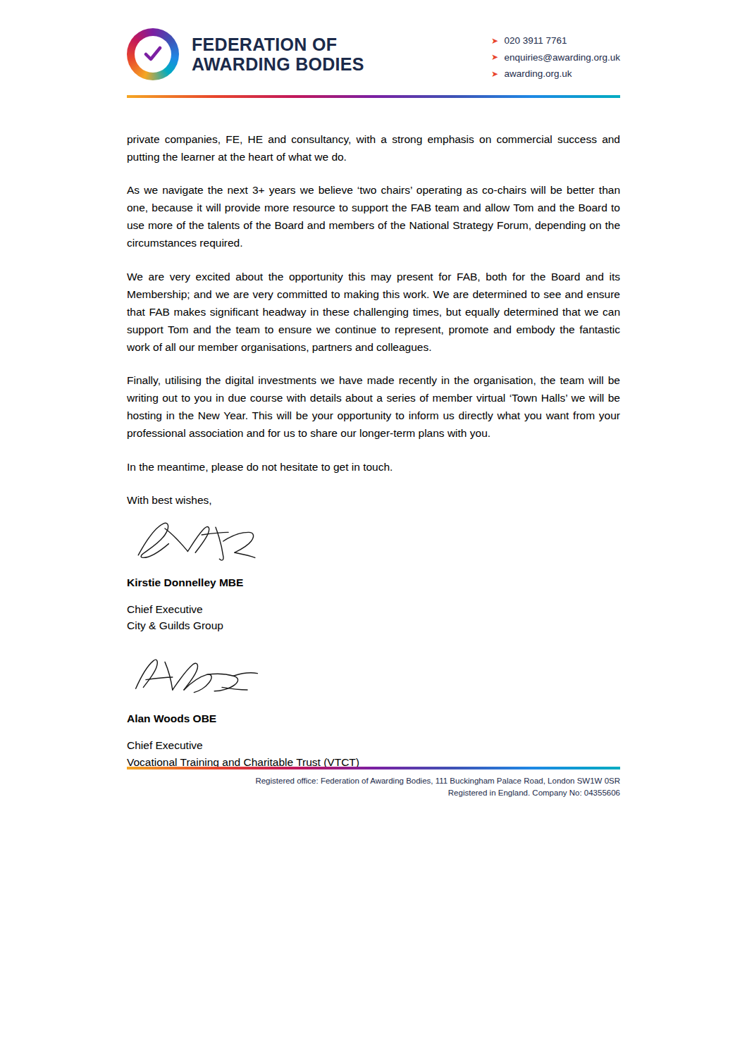Federation of
Awarding Bodies
➤020 3911 7761
➤enquiries@awarding.org.uk
➤awarding.org.uk
private companies, FE, HE and consultancy, with a strong emphasis on commercial success and putting the learner at the heart of what we do.
As we navigate the next 3+ years we believe ‘two chairs’ operating as co-chairs will be better than one, because it will provide more resource to support the FAB team and allow Tom and the Board to use more of the talents of the Board and members of the National Strategy Forum, depending on the circumstances required.
We are very excited about the opportunity this may present for FAB, both for the Board and its Membership; and we are very committed to making this work. We are determined to see and ensure that FAB makes significant headway in these challenging times, but equally determined that we can support Tom and the team to ensure we continue to represent, promote and embody the fantastic work of all our member organisations, partners and colleagues.
Finally, utilising the digital investments we have made recently in the organisation, the team will be writing out to you in due course with details about a series of member virtual ‘Town Halls’ we will be hosting in the New Year. This will be your opportunity to inform us directly what you want from your professional association and for us to share our longer-term plans with you.
In the meantime, please do not hesitate to get in touch.
With best wishes,
Kirstie Donnelley MBE
Chief Executive
City & Guilds Group
Alan Woods OBE
Chief Executive
Vocational Training and Charitable Trust (VTCT)
Registered office: Federation of Awarding Bodies, 111 Buckingham Palace Road, London SW1W 0SR
Registered in England. Company No: 04355606